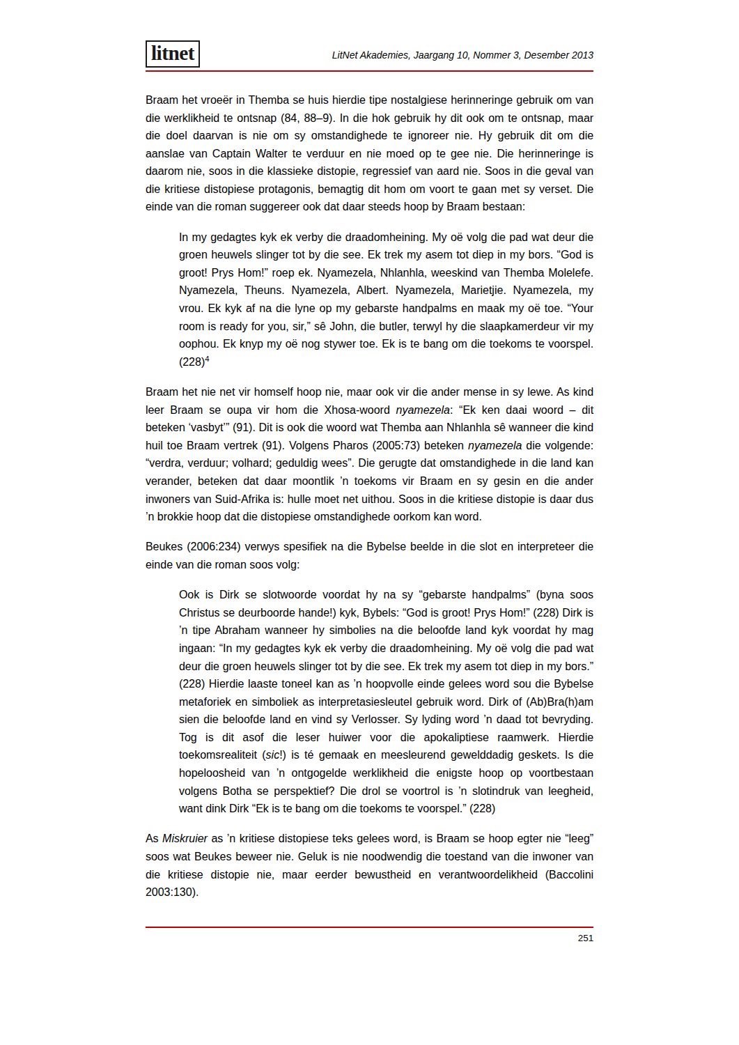lit net
LitNet Akademies, Jaargang 10, Nommer 3, Desember 2013
Braam het vroeër in Themba se huis hierdie tipe nostalgiese herinneringe gebruik om van die werklikheid te ontsnap (84, 88–9). In die hok gebruik hy dit ook om te ontsnap, maar die doel daarvan is nie om sy omstandighede te ignoreer nie. Hy gebruik dit om die aanslae van Captain Walter te verduur en nie moed op te gee nie. Die herinneringe is daarom nie, soos in die klassieke distopie, regressief van aard nie. Soos in die geval van die kritiese distopiese protagonis, bemagtig dit hom om voort te gaan met sy verset. Die einde van die roman suggereer ook dat daar steeds hoop by Braam bestaan:
In my gedagtes kyk ek verby die draadomheining. My oë volg die pad wat deur die groen heuwels slinger tot by die see. Ek trek my asem tot diep in my bors. “God is groot! Prys Hom!” roep ek. Nyamezela, Nhlanhla, weeskind van Themba Molelefe. Nyamezela, Theuns. Nyamezela, Albert. Nyamezela, Marietjie. Nyamezela, my vrou. Ek kyk af na die lyne op my gebarste handpalms en maak my oë toe. “Your room is ready for you, sir,” sê John, die butler, terwyl hy die slaapkamerdeur vir my oophou. Ek knyp my oë nog stywer toe. Ek is te bang om die toekoms te voorspel. (228)4
Braam het nie net vir homself hoop nie, maar ook vir die ander mense in sy lewe. As kind leer Braam se oupa vir hom die Xhosa-woord nyamezela: “Ek ken daai woord – dit beteken ‘vasbyt’” (91). Dit is ook die woord wat Themba aan Nhlanhla sê wanneer die kind huil toe Braam vertrek (91). Volgens Pharos (2005:73) beteken nyamezela die volgende: “verdra, verduur; volhard; geduldig wees”. Die gerugte dat omstandighede in die land kan verander, beteken dat daar moontlik ’n toekoms vir Braam en sy gesin en die ander inwoners van Suid-Afrika is: hulle moet net uithou. Soos in die kritiese distopie is daar dus ’n brokkie hoop dat die distopiese omstandighede oorkom kan word.
Beukes (2006:234) verwys spesifiek na die Bybelse beelde in die slot en interpreteer die einde van die roman soos volg:
Ook is Dirk se slotwoorde voordat hy na sy “gebarste handpalms” (byna soos Christus se deurboorde hande!) kyk, Bybels: “God is groot! Prys Hom!” (228) Dirk is ’n tipe Abraham wanneer hy simbolies na die beloofde land kyk voordat hy mag ingaan: “In my gedagtes kyk ek verby die draadomheining. My oë volg die pad wat deur die groen heuwels slinger tot by die see. Ek trek my asem tot diep in my bors.” (228) Hierdie laaste toneel kan as ’n hoopvolle einde gelees word sou die Bybelse metaforiek en simboliek as interpretasiesleutel gebruik word. Dirk of (Ab)Bra(h)am sien die beloofde land en vind sy Verlosser. Sy lyding word ’n daad tot bevryding. Tog is dit asof die leser huiwer voor die apokaliptiese raamwerk. Hierdie toekomsrealiteit (sic!) is té gemaak en meesleurend gewelddadig geskets. Is die hopeloosheid van ’n ontgogelde werklikheid die enigste hoop op voortbestaan volgens Botha se perspektief? Die drol se voortrol is ’n slotindruk van leegheid, want dink Dirk “Ek is te bang om die toekoms te voorspel.” (228)
As Miskruier as ’n kritiese distopiese teks gelees word, is Braam se hoop egter nie “leeg” soos wat Beukes beweer nie. Geluk is nie noodwendig die toestand van die inwoner van die kritiese distopie nie, maar eerder bewustheid en verantwoordelikheid (Baccolini 2003:130).
251